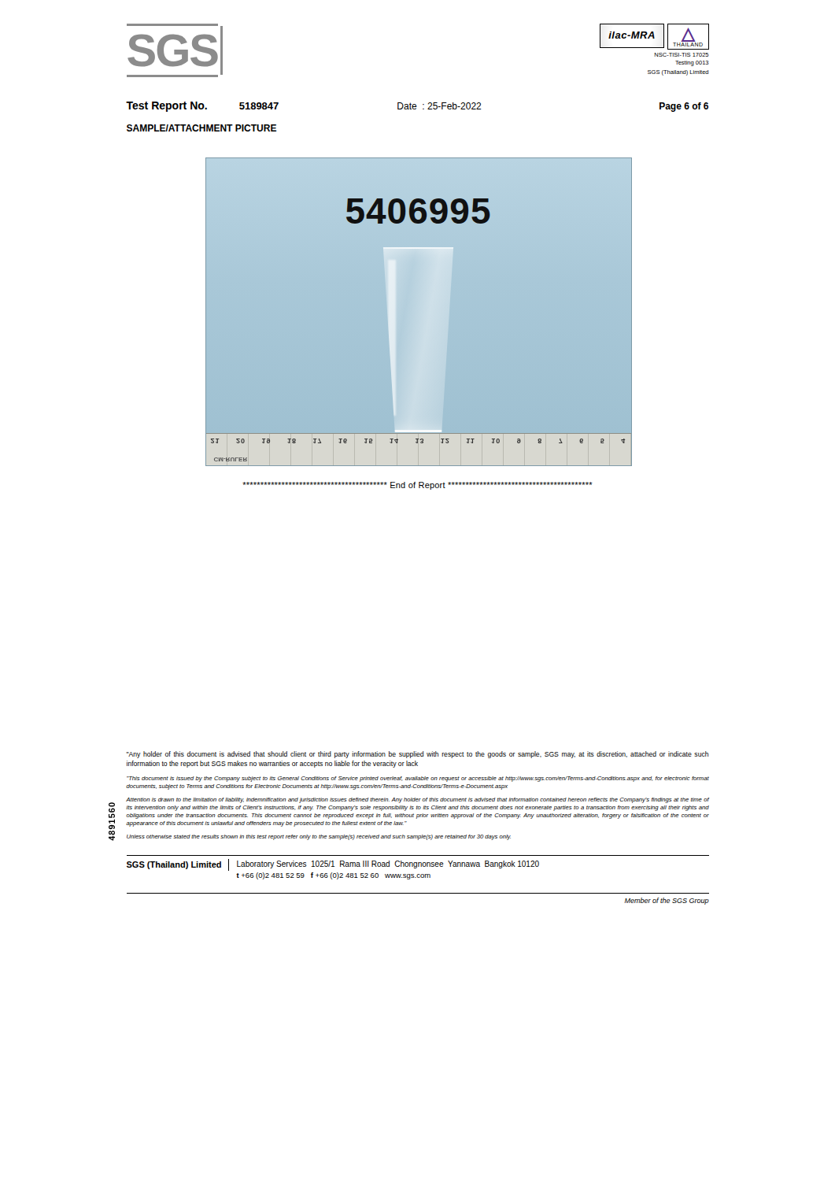SGS
ilac-MRA
△
THAILAND
NSC-TISI-TIS 17025
Testing 0013
SGS (Thailand) Limited
Test Report No. 5189847 Date : 25-Feb-2022 Page 6 of 6
SAMPLE/ATTACHMENT PICTURE
5406995
212019181716151413121110987654
CM-RULER
***************************************** End of Report *****************************************
4891560
"Any holder of this document is advised that should client or third party information be supplied with respect to the goods or sample, SGS may, at its discretion, attached or indicate such information to the report but SGS makes no warranties or accepts no liable for the veracity or lack
"This document is issued by the Company subject to its General Conditions of Service printed overleaf, available on request or accessible at http://www.sgs.com/en/Terms-and-Conditions.aspx and, for electronic format documents, subject to Terms and Conditions for Electronic Documents at http://www.sgs.com/en/Terms-and-Conditions/Terms-e-Document.aspx
Attention is drawn to the limitation of liability, indemnification and jurisdiction issues defined therein. Any holder of this document is advised that information contained hereon reflects the Company's findings at the time of its intervention only and within the limits of Client's instructions, if any. The Company's sole responsibility is to its Client and this document does not exonerate parties to a transaction from exercising all their rights and obligations under the transaction documents. This document cannot be reproduced except in full, without prior written approval of the Company. Any unauthorized alteration, forgery or falsification of the content or appearance of this document is unlawful and offenders may be prosecuted to the fullest extent of the law."
Unless otherwise stated the results shown in this test report refer only to the sample(s) received and such sample(s) are retained for 30 days only.
SGS (Thailand) Limited
Laboratory Services 1025/1 Rama III Road Chongnonsee Yannawa Bangkok 10120
t +66 (0)2 481 52 59 f +66 (0)2 481 52 60 www.sgs.com
Member of the SGS Group